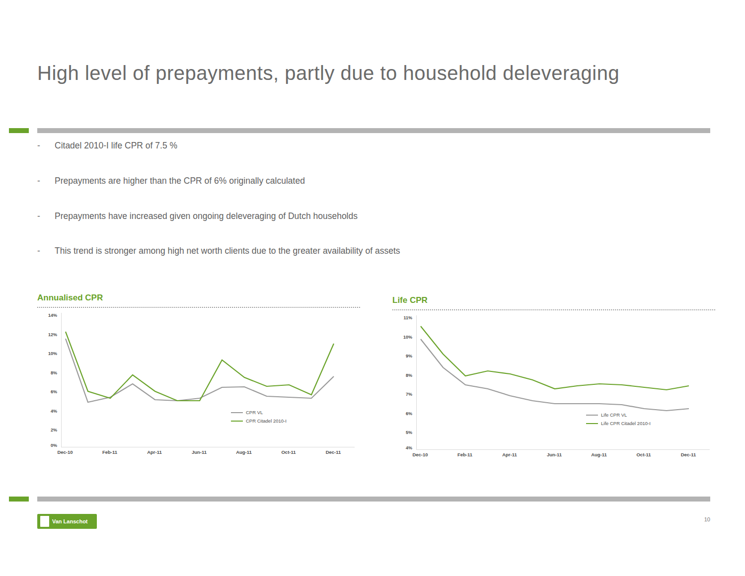High level of prepayments, partly due to household deleveraging
Citadel 2010-I life CPR of 7.5 %
Prepayments are higher than the CPR of 6% originally calculated
Prepayments have increased given ongoing deleveraging of Dutch households
This trend is stronger among high net worth clients due to the greater availability of assets
Annualised CPR
14% 12% 10% 8% 6% 4% 2% 0%
Dec-10 Feb-11 Apr-11 Jun-11 Aug-11 Oct-11 Dec-11
CPR VL
CPR Citadel 2010-I
Life CPR
11% 10% 9% 8% 7% 6% 5% 4%
Dec-10 Feb-11 Apr-11 Jun-11 Aug-11 Oct-11 Dec-11
Life CPR VL
Life CPR Citadel 2010-I
Van Lanschot
10